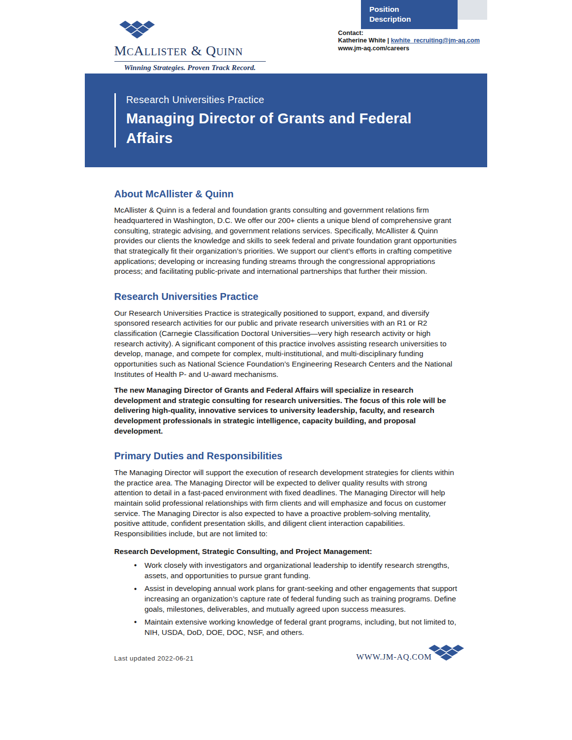Position Description
Contact:
Katherine White | kwhite_recruiting@jm-aq.com
www.jm-aq.com/careers
MCALLISTER & QUINN
Winning Strategies. Proven Track Record.
Research Universities Practice
Managing Director of Grants and Federal Affairs
About McAllister & Quinn
McAllister & Quinn is a federal and foundation grants consulting and government relations firm headquartered in Washington, D.C. We offer our 200+ clients a unique blend of comprehensive grant consulting, strategic advising, and government relations services. Specifically, McAllister & Quinn provides our clients the knowledge and skills to seek federal and private foundation grant opportunities that strategically fit their organization’s priorities. We support our client’s efforts in crafting competitive applications; developing or increasing funding streams through the congressional appropriations process; and facilitating public-private and international partnerships that further their mission.
Research Universities Practice
Our Research Universities Practice is strategically positioned to support, expand, and diversify sponsored research activities for our public and private research universities with an R1 or R2 classification (Carnegie Classification Doctoral Universities—very high research activity or high research activity). A significant component of this practice involves assisting research universities to develop, manage, and compete for complex, multi-institutional, and multi-disciplinary funding opportunities such as National Science Foundation’s Engineering Research Centers and the National Institutes of Health P- and U-award mechanisms.
The new Managing Director of Grants and Federal Affairs will specialize in research development and strategic consulting for research universities. The focus of this role will be delivering high-quality, innovative services to university leadership, faculty, and research development professionals in strategic intelligence, capacity building, and proposal development.
Primary Duties and Responsibilities
The Managing Director will support the execution of research development strategies for clients within the practice area. The Managing Director will be expected to deliver quality results with strong attention to detail in a fast-paced environment with fixed deadlines. The Managing Director will help maintain solid professional relationships with firm clients and will emphasize and focus on customer service. The Managing Director is also expected to have a proactive problem-solving mentality, positive attitude, confident presentation skills, and diligent client interaction capabilities. Responsibilities include, but are not limited to:
Research Development, Strategic Consulting, and Project Management:
Work closely with investigators and organizational leadership to identify research strengths, assets, and opportunities to pursue grant funding.
Assist in developing annual work plans for grant-seeking and other engagements that support increasing an organization’s capture rate of federal funding such as training programs. Define goals, milestones, deliverables, and mutually agreed upon success measures.
Maintain extensive working knowledge of federal grant programs, including, but not limited to, NIH, USDA, DoD, DOE, DOC, NSF, and others.
Last updated 2022-06-21
WWW.JM-AQ.COM